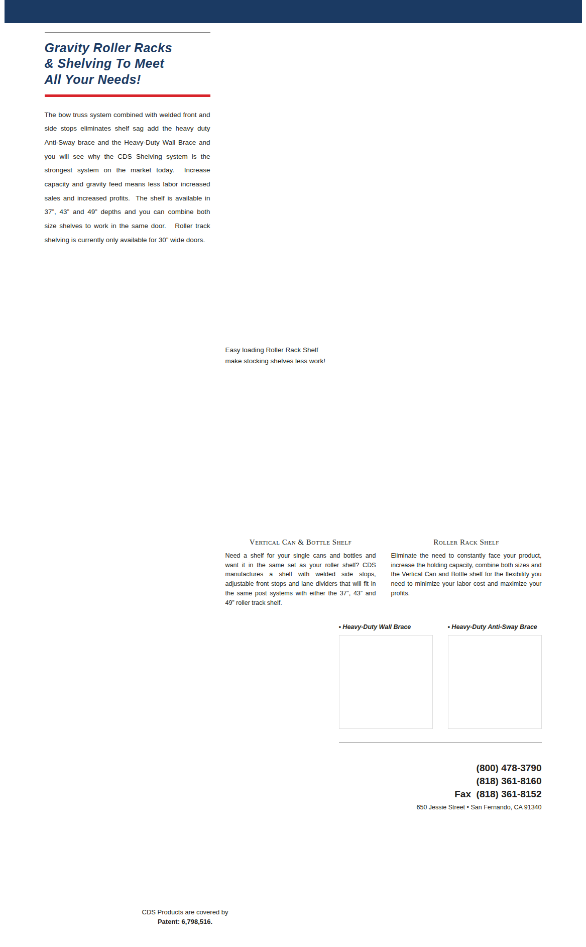Gravity Roller Racks
& Shelving To Meet
All Your Needs!
The bow truss system combined with welded front and side stops eliminates shelf sag add the heavy duty Anti-Sway brace and the Heavy-Duty Wall Brace and you will see why the CDS Shelving system is the strongest system on the market today. Increase capacity and gravity feed means less labor increased sales and increased profits. The shelf is available in 37”, 43” and 49” depths and you can combine both size shelves to work in the same door. Roller track shelving is currently only available for 30” wide doors.
Easy loading Roller Rack Shelf
make stocking shelves less work!
Vertical Can & Bottle Shelf
Need a shelf for your single cans and bottles and want it in the same set as your roller shelf? CDS manufactures a shelf with welded side stops, adjustable front stops and lane dividers that will fit in the same post systems with either the 37”, 43” and 49” roller track shelf.
Roller Rack Shelf
Eliminate the need to constantly face your product, increase the holding capacity, combine both sizes and the Vertical Can and Bottle shelf for the flexibility you need to minimize your labor cost and maximize your profits.
CDS Products are covered by
Patent: 6,798,516.
• Heavy-Duty Wall Brace
• Heavy-Duty Anti-Sway Brace
(800) 478-3790
(818) 361-8160
Fax (818) 361-8152
650 Jessie Street • San Fernando, CA 91340